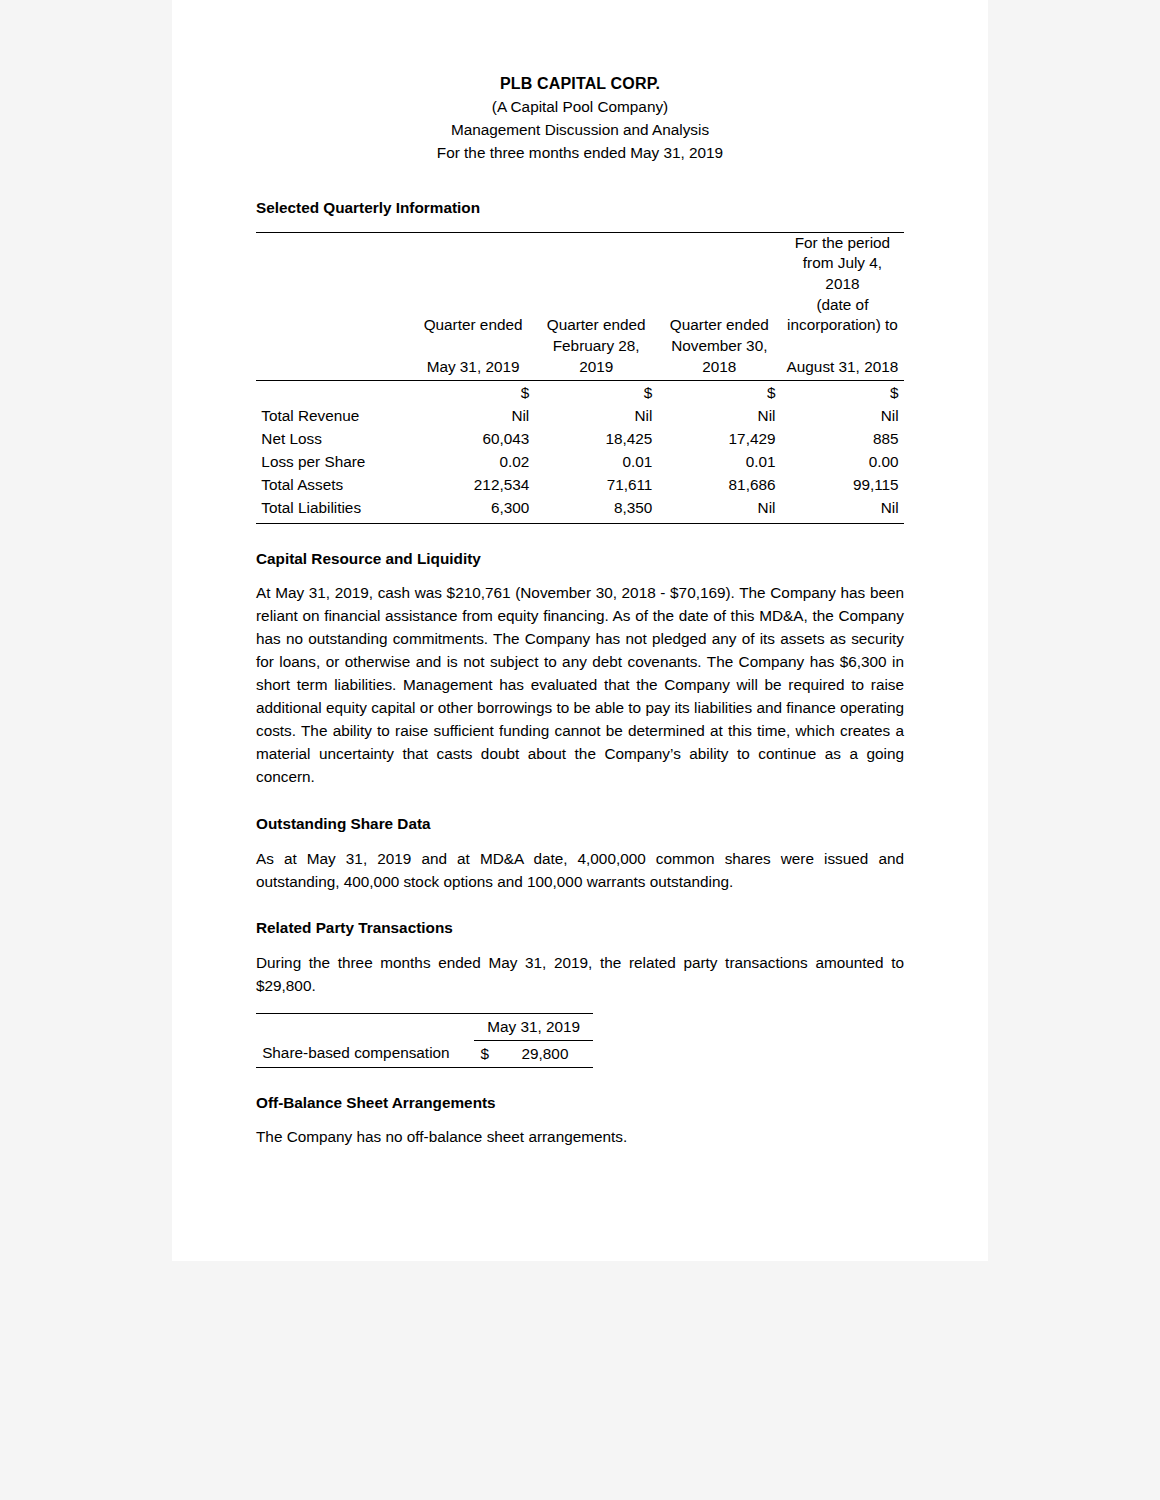PLB CAPITAL CORP.
(A Capital Pool Company)
Management Discussion and Analysis
For the three months ended May 31, 2019
Selected Quarterly Information
| | | | | For the period |
| --- | --- | --- | --- | --- |
| | | | | from July 4, 2018 |
| | | | | (date of |
| | Quarter ended | Quarter ended | Quarter ended | incorporation) to |
| | May 31, 2019 | February 28, 2019 | November 30, 2018 | August 31, 2018 |
| | $ | $ | $ | $ |
| Total Revenue | Nil | Nil | Nil | Nil |
| Net Loss | 60,043 | 18,425 | 17,429 | 885 |
| Loss per Share | 0.02 | 0.01 | 0.01 | 0.00 |
| Total Assets | 212,534 | 71,611 | 81,686 | 99,115 |
| Total Liabilities | 6,300 | 8,350 | Nil | Nil |
Capital Resource and Liquidity
At May 31, 2019, cash was $210,761 (November 30, 2018 - $70,169). The Company has been reliant on financial assistance from equity financing. As of the date of this MD&A, the Company has no outstanding commitments. The Company has not pledged any of its assets as security for loans, or otherwise and is not subject to any debt covenants. The Company has $6,300 in short term liabilities. Management has evaluated that the Company will be required to raise additional equity capital or other borrowings to be able to pay its liabilities and finance operating costs. The ability to raise sufficient funding cannot be determined at this time, which creates a material uncertainty that casts doubt about the Company’s ability to continue as a going concern.
Outstanding Share Data
As at May 31, 2019 and at MD&A date, 4,000,000 common shares were issued and outstanding, 400,000 stock options and 100,000 warrants outstanding.
Related Party Transactions
During the three months ended May 31, 2019, the related party transactions amounted to $29,800.
| | May 31, 2019 |
| --- | --- |
| Share-based compensation | $ | 29,800 |
Off-Balance Sheet Arrangements
The Company has no off-balance sheet arrangements.